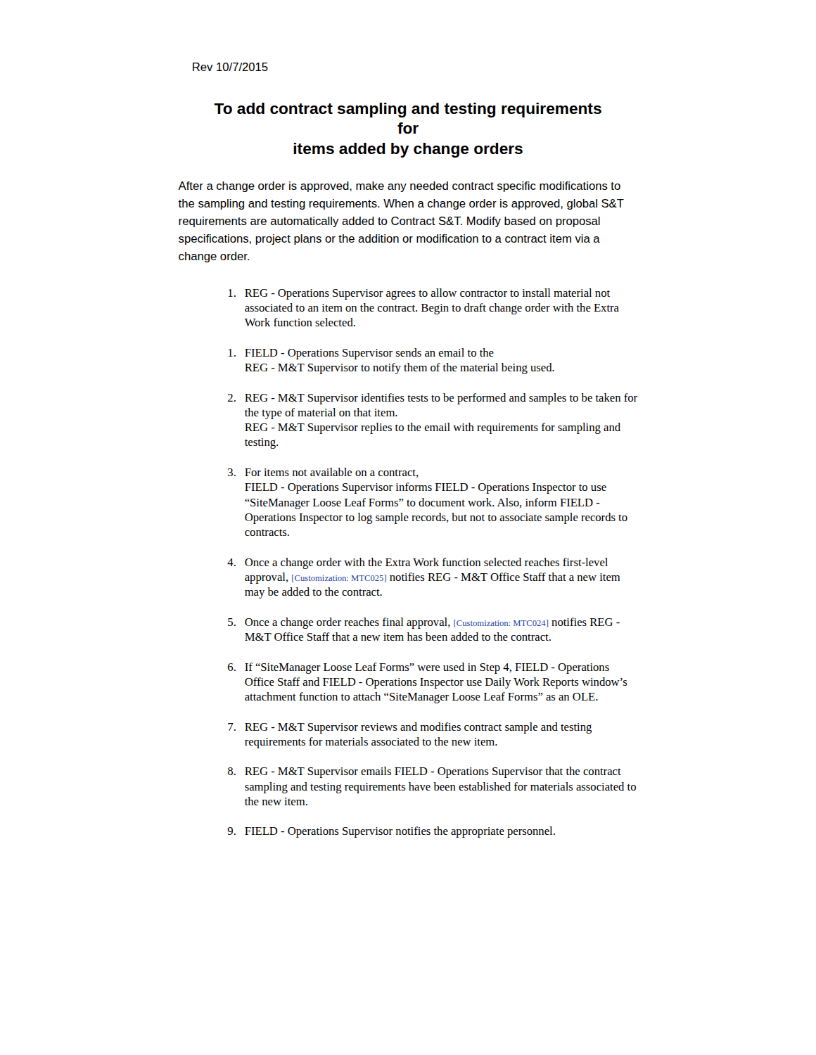Rev 10/7/2015
To add contract sampling and testing requirements for
items added by change orders
After a change order is approved, make any needed contract specific modifications to the sampling and testing requirements. When a change order is approved, global S&T requirements are automatically added to Contract S&T. Modify based on proposal specifications, project plans or the addition or modification to a contract item via a change order.
REG - Operations Supervisor agrees to allow contractor to install material not associated to an item on the contract. Begin to draft change order with the Extra Work function selected.
FIELD - Operations Supervisor sends an email to the
REG - M&T Supervisor to notify them of the material being used.
REG - M&T Supervisor identifies tests to be performed and samples to be taken for the type of material on that item.
REG - M&T Supervisor replies to the email with requirements for sampling and testing.
For items not available on a contract,
FIELD - Operations Supervisor informs FIELD - Operations Inspector to use “SiteManager Loose Leaf Forms” to document work. Also, inform FIELD - Operations Inspector to log sample records, but not to associate sample records to contracts.
Once a change order with the Extra Work function selected reaches first-level approval, [Customization: MTC025] notifies REG - M&T Office Staff that a new item may be added to the contract.
Once a change order reaches final approval, [Customization: MTC024] notifies REG - M&T Office Staff that a new item has been added to the contract.
If “SiteManager Loose Leaf Forms” were used in Step 4, FIELD - Operations Office Staff and FIELD - Operations Inspector use Daily Work Reports window’s attachment function to attach “SiteManager Loose Leaf Forms” as an OLE.
REG - M&T Supervisor reviews and modifies contract sample and testing requirements for materials associated to the new item.
REG - M&T Supervisor emails FIELD - Operations Supervisor that the contract sampling and testing requirements have been established for materials associated to the new item.
FIELD - Operations Supervisor notifies the appropriate personnel.